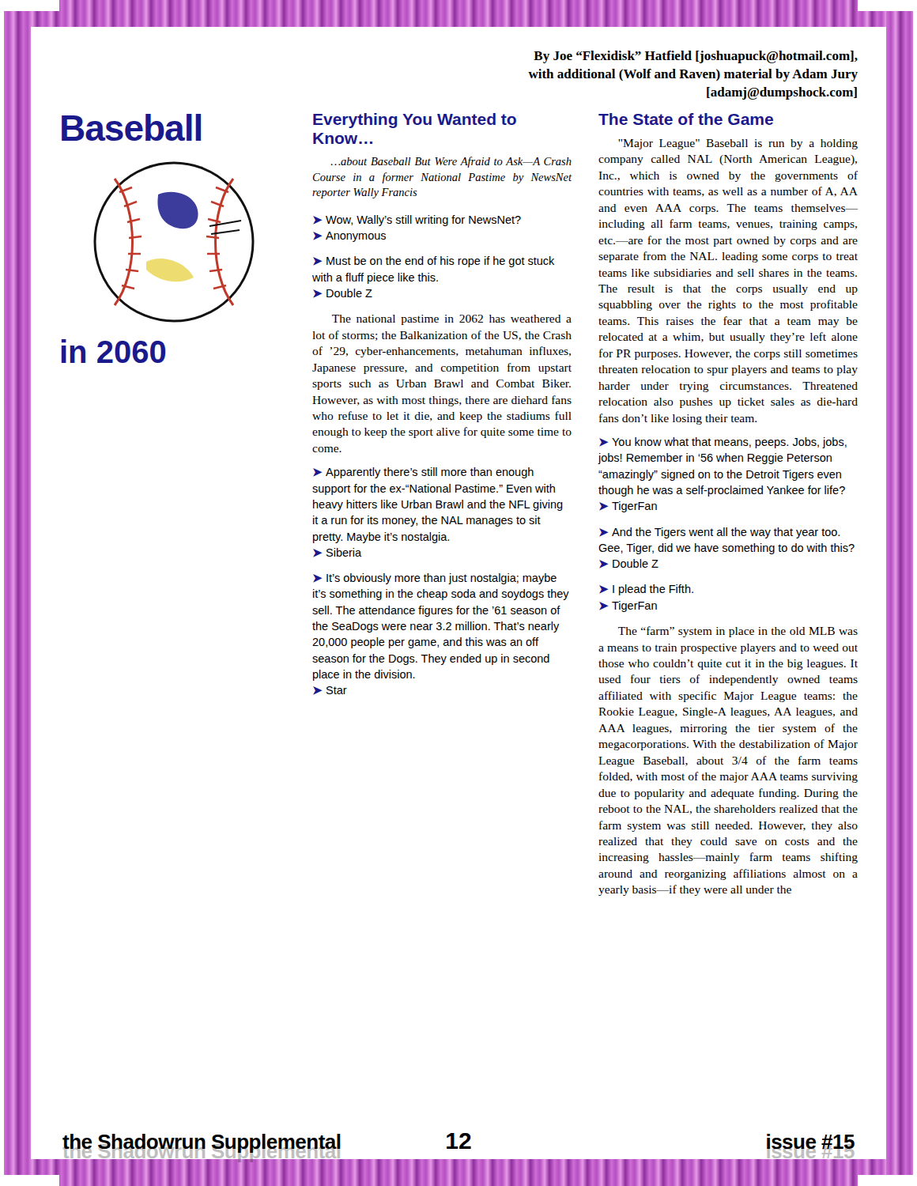By Joe “Flexidisk” Hatfield [joshuapuck@hotmail.com],
with additional (Wolf and Raven) material by Adam Jury
[adamj@dumpshock.com]
Baseball
in 2060
Everything You Wanted to Know…
…about Baseball But Were Afraid to Ask—A Crash Course in a former National Pastime by NewsNet reporter Wally Francis
➤Wow, Wally’s still writing for NewsNet?
➤Anonymous
➤Must be on the end of his rope if he got stuck with a fluff piece like this.
➤Double Z
The national pastime in 2062 has weathered a lot of storms; the Balkanization of the US, the Crash of ’29, cyber-enhancements, metahuman influxes, Japanese pressure, and competition from upstart sports such as Urban Brawl and Combat Biker. However, as with most things, there are diehard fans who refuse to let it die, and keep the stadiums full enough to keep the sport alive for quite some time to come.
➤Apparently there’s still more than enough support for the ex-“National Pastime.” Even with heavy hitters like Urban Brawl and the NFL giving it a run for its money, the NAL manages to sit pretty. Maybe it’s nostalgia.
➤Siberia
➤It’s obviously more than just nostalgia; maybe it’s something in the cheap soda and soydogs they sell. The attendance figures for the ’61 season of the SeaDogs were near 3.2 million. That’s nearly 20,000 people per game, and this was an off season for the Dogs. They ended up in second place in the division.
➤Star
The State of the Game
"Major League" Baseball is run by a holding company called NAL (North American League), Inc., which is owned by the governments of countries with teams, as well as a number of A, AA and even AAA corps. The teams themselves— including all farm teams, venues, training camps, etc.—are for the most part owned by corps and are separate from the NAL. leading some corps to treat teams like subsidiaries and sell shares in the teams. The result is that the corps usually end up squabbling over the rights to the most profitable teams. This raises the fear that a team may be relocated at a whim, but usually they’re left alone for PR purposes. However, the corps still sometimes threaten relocation to spur players and teams to play harder under trying circumstances. Threatened relocation also pushes up ticket sales as die-hard fans don’t like losing their team.
➤You know what that means, peeps. Jobs, jobs, jobs! Remember in ‘56 when Reggie Peterson “amazingly” signed on to the Detroit Tigers even though he was a self-proclaimed Yankee for life?
➤TigerFan
➤And the Tigers went all the way that year too. Gee, Tiger, did we have something to do with this?
➤Double Z
➤I plead the Fifth.
➤TigerFan
The “farm” system in place in the old MLB was a means to train prospective players and to weed out those who couldn’t quite cut it in the big leagues. It used four tiers of independently owned teams affiliated with specific Major League teams: the Rookie League, Single-A leagues, AA leagues, and AAA leagues, mirroring the tier system of the megacorporations. With the destabilization of Major League Baseball, about 3/4 of the farm teams folded, with most of the major AAA teams surviving due to popularity and adequate funding. During the reboot to the NAL, the shareholders realized that the farm system was still needed. However, they also realized that they could save on costs and the increasing hassles—mainly farm teams shifting around and reorganizing affiliations almost on a yearly basis—if they were all under the
the Shadowrun Supplemental the Shadowrun Supplemental 12 issue #15 issue #15